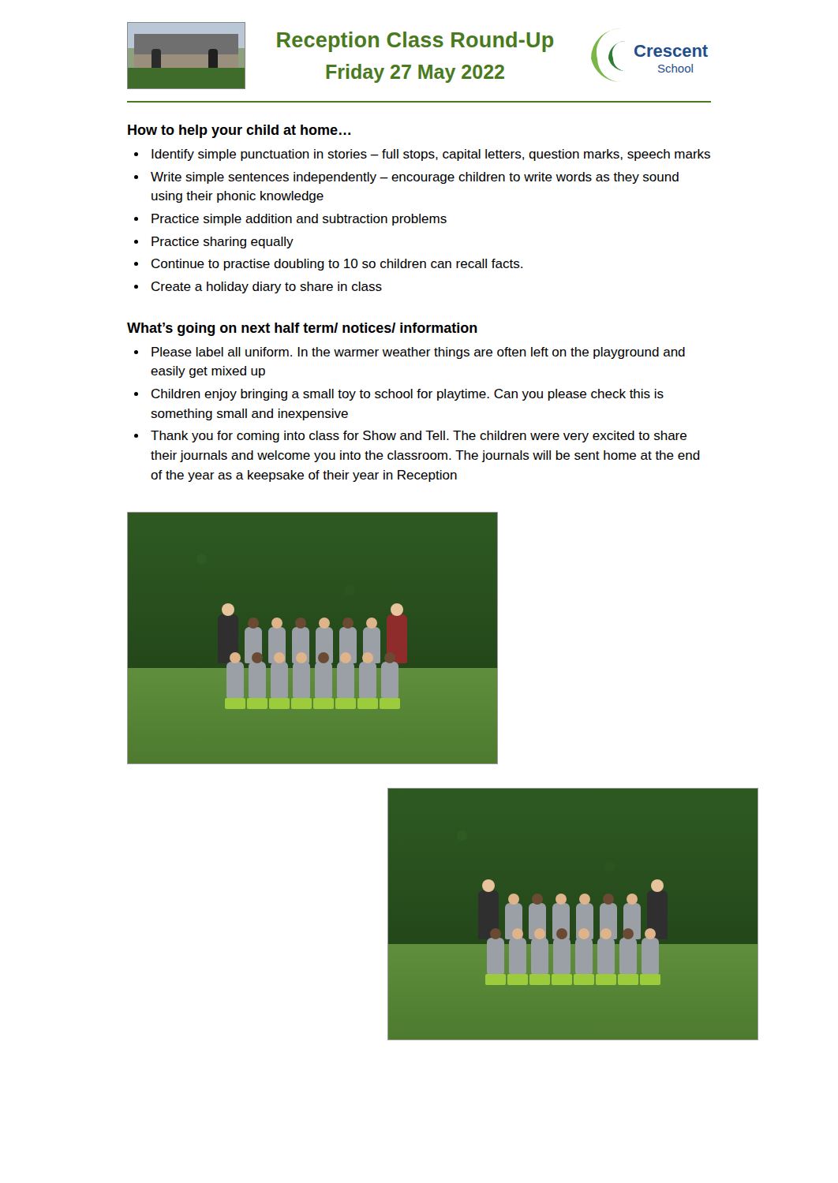Reception Class Round-Up
Friday 27 May 2022
Crescent School
How to help your child at home…
Identify simple punctuation in stories – full stops, capital letters, question marks, speech marks
Write simple sentences independently – encourage children to write words as they sound using their phonic knowledge
Practice simple addition and subtraction problems
Practice sharing equally
Continue to practise doubling to 10 so children can recall facts.
Create a holiday diary to share in class
What’s going on next half term/ notices/ information
Please label all uniform. In the warmer weather things are often left on the playground and easily get mixed up
Children enjoy bringing a small toy to school for playtime. Can you please check this is something small and inexpensive
Thank you for coming into class for Show and Tell. The children were very excited to share their journals and welcome you into the classroom. The journals will be sent home at the end of the year as a keepsake of their year in Reception